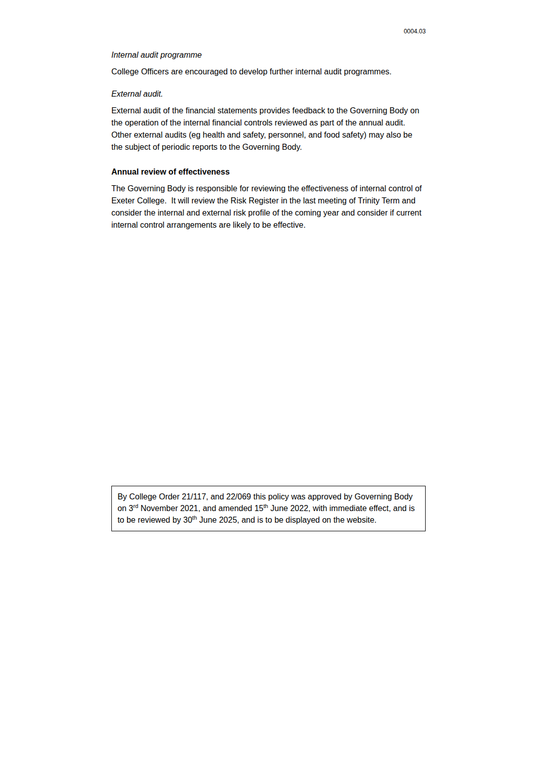0004.03
Internal audit programme
College Officers are encouraged to develop further internal audit programmes.
External audit.
External audit of the financial statements provides feedback to the Governing Body on the operation of the internal financial controls reviewed as part of the annual audit. Other external audits (eg health and safety, personnel, and food safety) may also be the subject of periodic reports to the Governing Body.
Annual review of effectiveness
The Governing Body is responsible for reviewing the effectiveness of internal control of Exeter College. It will review the Risk Register in the last meeting of Trinity Term and consider the internal and external risk profile of the coming year and consider if current internal control arrangements are likely to be effective.
By College Order 21/117, and 22/069 this policy was approved by Governing Body on 3rd November 2021, and amended 15th June 2022, with immediate effect, and is to be reviewed by 30th June 2025, and is to be displayed on the website.